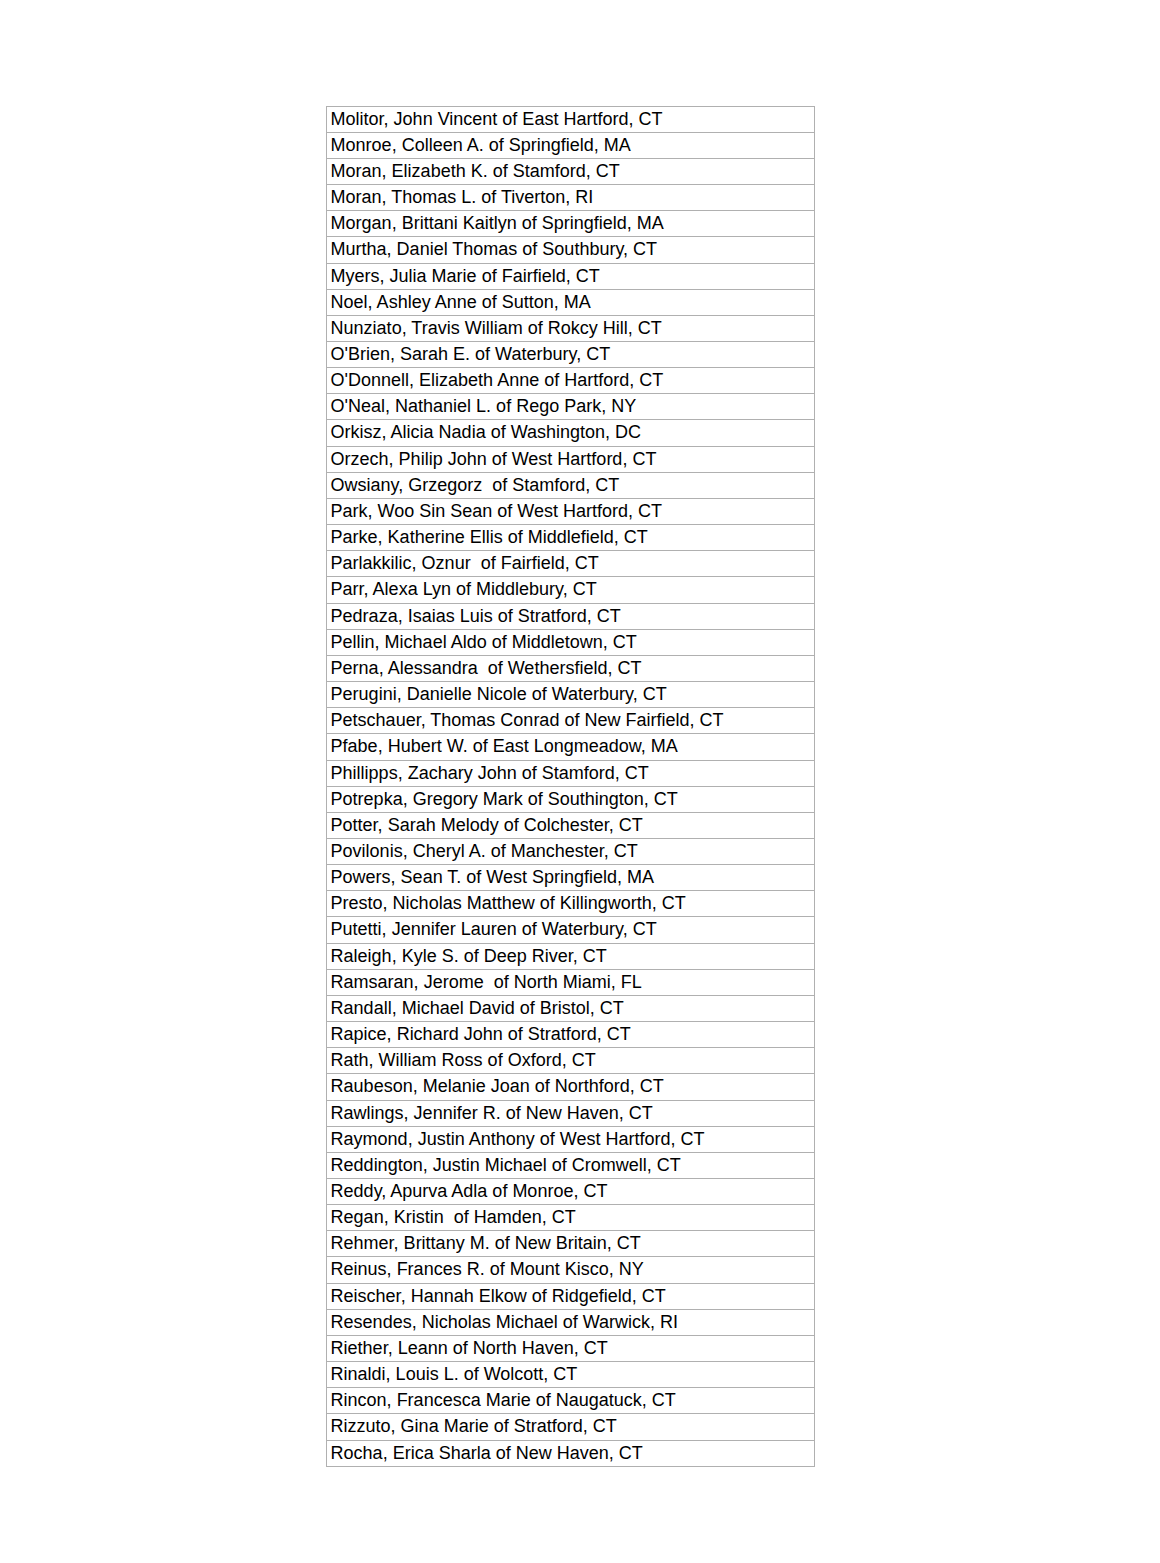| Molitor, John Vincent of East Hartford, CT |
| Monroe, Colleen A. of Springfield, MA |
| Moran, Elizabeth K. of Stamford, CT |
| Moran, Thomas L. of Tiverton, RI |
| Morgan, Brittani Kaitlyn of Springfield, MA |
| Murtha, Daniel Thomas of Southbury, CT |
| Myers, Julia Marie of Fairfield, CT |
| Noel, Ashley Anne of Sutton, MA |
| Nunziato, Travis William of Rokcy Hill, CT |
| O'Brien, Sarah E. of Waterbury, CT |
| O'Donnell, Elizabeth Anne of Hartford, CT |
| O'Neal, Nathaniel L. of Rego Park, NY |
| Orkisz, Alicia Nadia of Washington, DC |
| Orzech, Philip John of West Hartford, CT |
| Owsiany, Grzegorz of Stamford, CT |
| Park, Woo Sin Sean of West Hartford, CT |
| Parke, Katherine Ellis of Middlefield, CT |
| Parlakkilic, Oznur of Fairfield, CT |
| Parr, Alexa Lyn of Middlebury, CT |
| Pedraza, Isaias Luis of Stratford, CT |
| Pellin, Michael Aldo of Middletown, CT |
| Perna, Alessandra of Wethersfield, CT |
| Perugini, Danielle Nicole of Waterbury, CT |
| Petschauer, Thomas Conrad of New Fairfield, CT |
| Pfabe, Hubert W. of East Longmeadow, MA |
| Phillipps, Zachary John of Stamford, CT |
| Potrepka, Gregory Mark of Southington, CT |
| Potter, Sarah Melody of Colchester, CT |
| Povilonis, Cheryl A. of Manchester, CT |
| Powers, Sean T. of West Springfield, MA |
| Presto, Nicholas Matthew of Killingworth, CT |
| Putetti, Jennifer Lauren of Waterbury, CT |
| Raleigh, Kyle S. of Deep River, CT |
| Ramsaran, Jerome of North Miami, FL |
| Randall, Michael David of Bristol, CT |
| Rapice, Richard John of Stratford, CT |
| Rath, William Ross of Oxford, CT |
| Raubeson, Melanie Joan of Northford, CT |
| Rawlings, Jennifer R. of New Haven, CT |
| Raymond, Justin Anthony of West Hartford, CT |
| Reddington, Justin Michael of Cromwell, CT |
| Reddy, Apurva Adla of Monroe, CT |
| Regan, Kristin of Hamden, CT |
| Rehmer, Brittany M. of New Britain, CT |
| Reinus, Frances R. of Mount Kisco, NY |
| Reischer, Hannah Elkow of Ridgefield, CT |
| Resendes, Nicholas Michael of Warwick, RI |
| Riether, Leann of North Haven, CT |
| Rinaldi, Louis L. of Wolcott, CT |
| Rincon, Francesca Marie of Naugatuck, CT |
| Rizzuto, Gina Marie of Stratford, CT |
| Rocha, Erica Sharla of New Haven, CT |